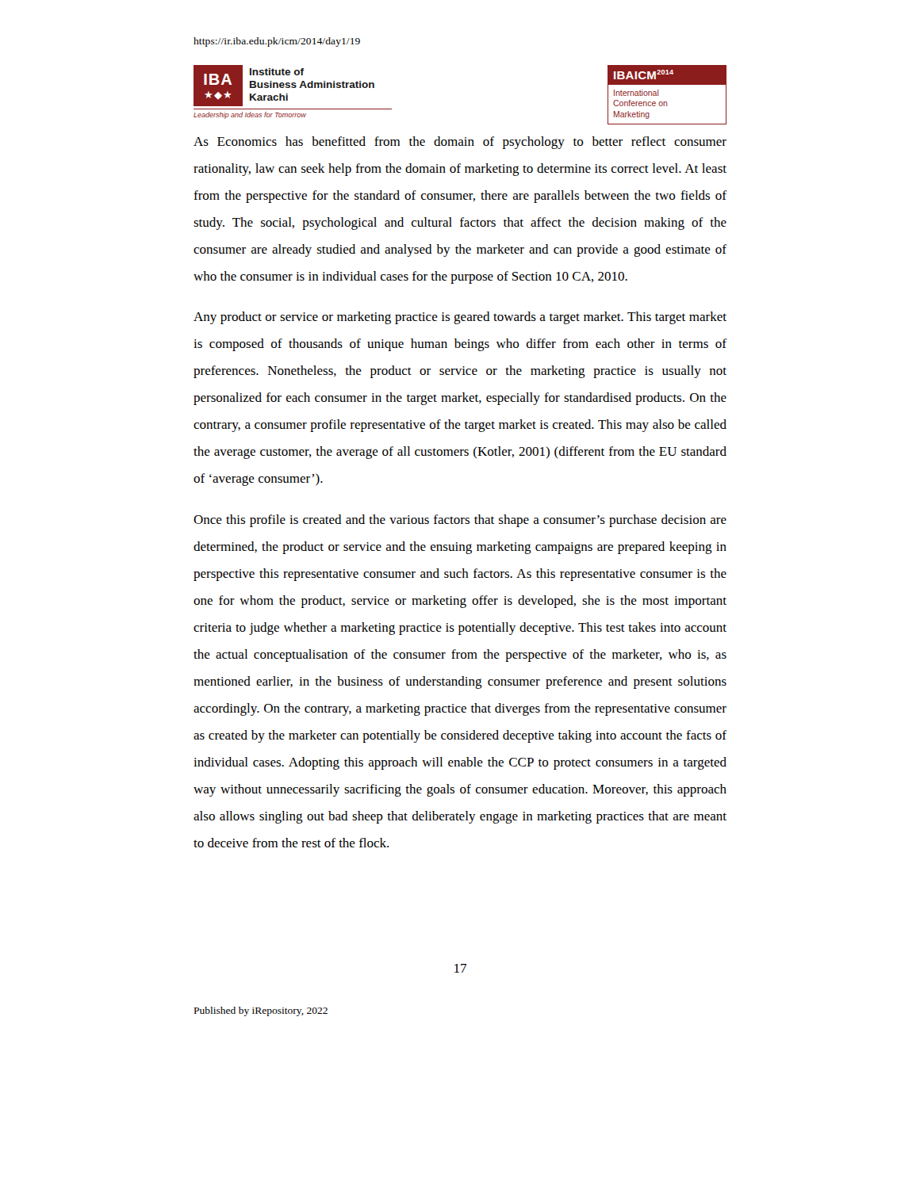https://ir.iba.edu.pk/icm/2014/day1/19
IBA ★◆★
Institute of
Business Administration
Karachi
Leadership and Ideas for Tomorrow
IBAICM2014
International
Conference on
Marketing
As Economics has benefitted from the domain of psychology to better reflect consumer rationality, law can seek help from the domain of marketing to determine its correct level. At least from the perspective for the standard of consumer, there are parallels between the two fields of study. The social, psychological and cultural factors that affect the decision making of the consumer are already studied and analysed by the marketer and can provide a good estimate of who the consumer is in individual cases for the purpose of Section 10 CA, 2010.
Any product or service or marketing practice is geared towards a target market. This target market is composed of thousands of unique human beings who differ from each other in terms of preferences. Nonetheless, the product or service or the marketing practice is usually not personalized for each consumer in the target market, especially for standardised products. On the contrary, a consumer profile representative of the target market is created. This may also be called the average customer, the average of all customers (Kotler, 2001) (different from the EU standard of ‘average consumer’).
Once this profile is created and the various factors that shape a consumer’s purchase decision are determined, the product or service and the ensuing marketing campaigns are prepared keeping in perspective this representative consumer and such factors. As this representative consumer is the one for whom the product, service or marketing offer is developed, she is the most important criteria to judge whether a marketing practice is potentially deceptive. This test takes into account the actual conceptualisation of the consumer from the perspective of the marketer, who is, as mentioned earlier, in the business of understanding consumer preference and present solutions accordingly. On the contrary, a marketing practice that diverges from the representative consumer as created by the marketer can potentially be considered deceptive taking into account the facts of individual cases. Adopting this approach will enable the CCP to protect consumers in a targeted way without unnecessarily sacrificing the goals of consumer education. Moreover, this approach also allows singling out bad sheep that deliberately engage in marketing practices that are meant to deceive from the rest of the flock.
17
Published by iRepository, 2022